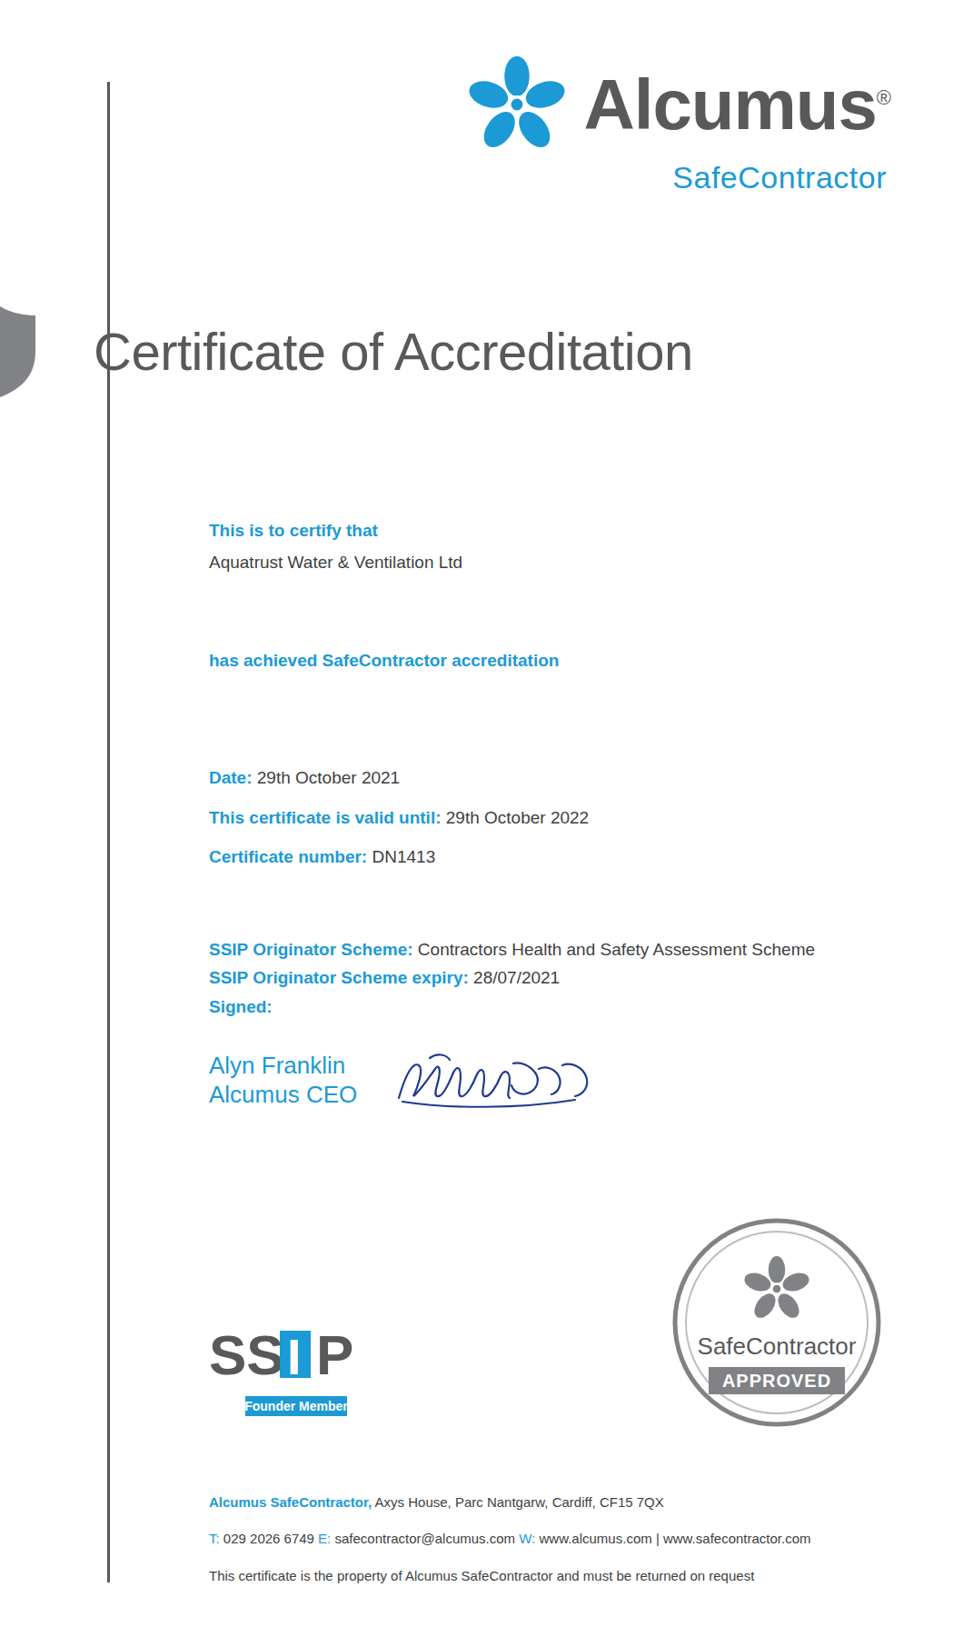Alcumus flower mark
Alcumus®
SafeContractor
Shield
Certificate of Accreditation
This is to certify that
Aquatrust Water & Ventilation Ltd
has achieved SafeContractor accreditation
Date: 29th October 2021
This certificate is valid until: 29th October 2022
Certificate number: DN1413
SSIP Originator Scheme: Contractors Health and Safety Assessment Scheme
SSIP Originator Scheme expiry: 28/07/2021
Signed:
Alyn Franklin
Alcumus CEO
Signature
SSIP Founder Member SS P I Founder Member
SafeContractor Approved SafeContractor APPROVED
Alcumus SafeContractor, Axys House, Parc Nantgarw, Cardiff, CF15 7QX
T: 029 2026 6749 E: safecontractor@alcumus.com W: www.alcumus.com | www.safecontractor.com
This certificate is the property of Alcumus SafeContractor and must be returned on request